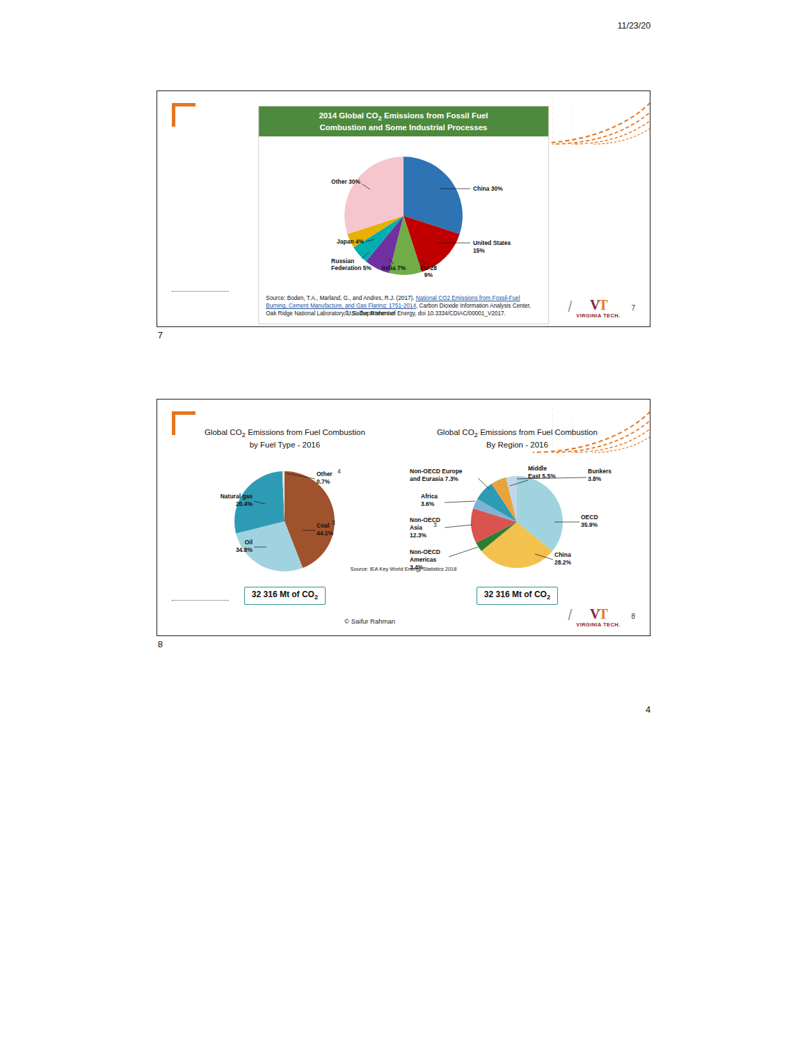11/23/20
2014 Global CO2 Emissions from Fossil Fuel
Combustion and Some Industrial Processes
China 30% United States 15% EU-28 9% India 7% Russian Federation 5% Japan 4% Other 30%
Source: Boden, T.A., Marland, G., and Andres, R.J. (2017). National CO2 Emissions from Fossil-Fuel Burning, Cement Manufacture, and Gas Flaring: 1751-2014, Carbon Dioxide Information Analysis Center, Oak Ridge National Laboratory, U.S. Department of Energy, doi 10.3334/CDIAC/00001_V2017.
© Saifur Rahman
/ VT VIRGINIA TECH. 7
7
Global CO2 Emissions from Fuel Combustion
by Fuel Type - 2016
Other 4 0.7% Coal 3 44.1% Oil 34.8% Natural gas 20.4%
32 316 Mt of CO2
Global CO2 Emissions from Fuel Combustion
By Region - 2016
Non-OECD Europe and Eurasia 7.3% Middle East 5.5% Bunkers 3.8% Africa 3.6% Non-OECD Asia 3 12.3% Non-OECD Americas 3.4% OECD 35.9% China 28.2%
32 316 Mt of CO2
Source: IEA Key World Energy Statistics 2018
© Saifur Rahman
/ VT VIRGINIA TECH. 8
8
4